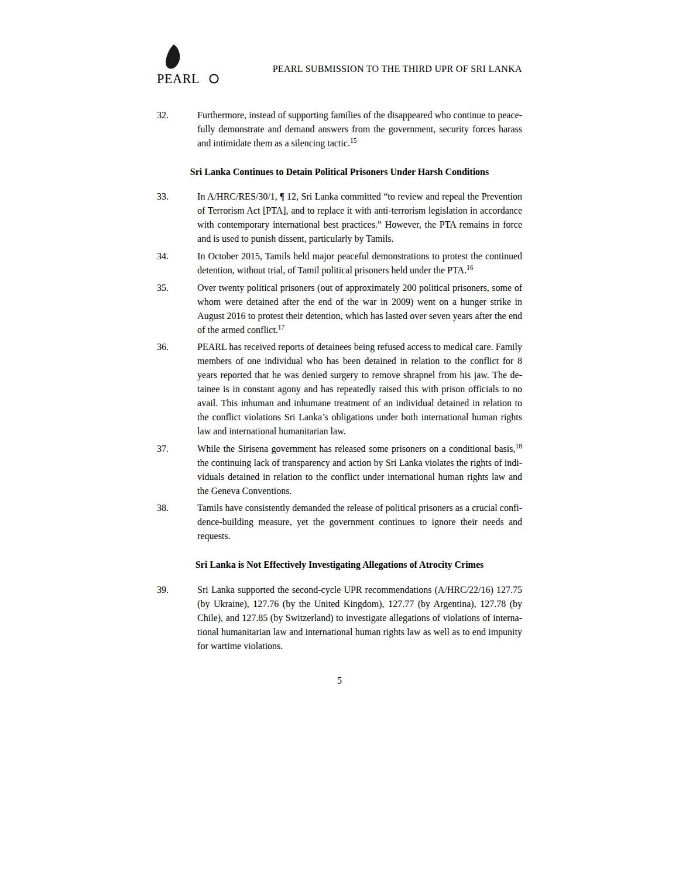PEARL
PEARL SUBMISSION TO THE THIRD UPR OF SRI LANKA
32. Furthermore, instead of supporting families of the disappeared who continue to peacefully demonstrate and demand answers from the government, security forces harass and intimidate them as a silencing tactic.15
Sri Lanka Continues to Detain Political Prisoners Under Harsh Conditions
33. In A/HRC/RES/30/1, ¶ 12, Sri Lanka committed “to review and repeal the Prevention of Terrorism Act [PTA], and to replace it with anti-terrorism legislation in accordance with contemporary international best practices.” However, the PTA remains in force and is used to punish dissent, particularly by Tamils.
34. In October 2015, Tamils held major peaceful demonstrations to protest the continued detention, without trial, of Tamil political prisoners held under the PTA.16
35. Over twenty political prisoners (out of approximately 200 political prisoners, some of whom were detained after the end of the war in 2009) went on a hunger strike in August 2016 to protest their detention, which has lasted over seven years after the end of the armed conflict.17
36. PEARL has received reports of detainees being refused access to medical care. Family members of one individual who has been detained in relation to the conflict for 8 years reported that he was denied surgery to remove shrapnel from his jaw. The detainee is in constant agony and has repeatedly raised this with prison officials to no avail. This inhuman and inhumane treatment of an individual detained in relation to the conflict violations Sri Lanka’s obligations under both international human rights law and international humanitarian law.
37. While the Sirisena government has released some prisoners on a conditional basis,18 the continuing lack of transparency and action by Sri Lanka violates the rights of individuals detained in relation to the conflict under international human rights law and the Geneva Conventions.
38. Tamils have consistently demanded the release of political prisoners as a crucial confidence-building measure, yet the government continues to ignore their needs and requests.
Sri Lanka is Not Effectively Investigating Allegations of Atrocity Crimes
39. Sri Lanka supported the second-cycle UPR recommendations (A/HRC/22/16) 127.75 (by Ukraine), 127.76 (by the United Kingdom), 127.77 (by Argentina), 127.78 (by Chile), and 127.85 (by Switzerland) to investigate allegations of violations of international humanitarian law and international human rights law as well as to end impunity for wartime violations.
5